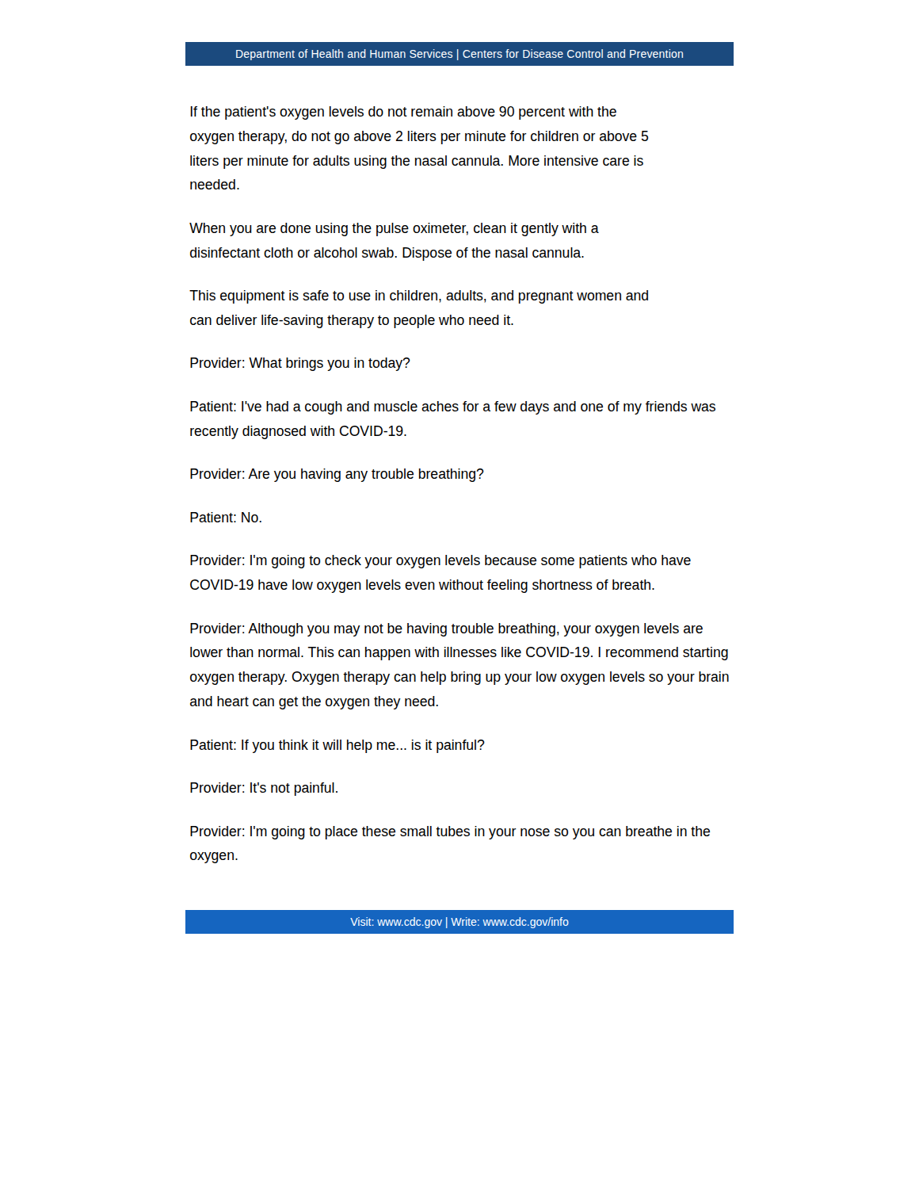Department of Health and Human Services | Centers for Disease Control and Prevention
If the patient's oxygen levels do not remain above 90 percent with the oxygen therapy, do not go above 2 liters per minute for children or above 5 liters per minute for adults using the nasal cannula. More intensive care is needed.
When you are done using the pulse oximeter, clean it gently with a disinfectant cloth or alcohol swab. Dispose of the nasal cannula.
This equipment is safe to use in children, adults, and pregnant women and can deliver life-saving therapy to people who need it.
Provider: What brings you in today?
Patient: I've had a cough and muscle aches for a few days and one of my friends was recently diagnosed with COVID-19.
Provider: Are you having any trouble breathing?
Patient: No.
Provider: I'm going to check your oxygen levels because some patients who have COVID-19 have low oxygen levels even without feeling shortness of breath.
Provider: Although you may not be having trouble breathing, your oxygen levels are lower than normal. This can happen with illnesses like COVID-19. I recommend starting oxygen therapy. Oxygen therapy can help bring up your low oxygen levels so your brain and heart can get the oxygen they need.
Patient: If you think it will help me... is it painful?
Provider: It's not painful.
Provider: I'm going to place these small tubes in your nose so you can breathe in the oxygen.
Visit: www.cdc.gov | Write: www.cdc.gov/info